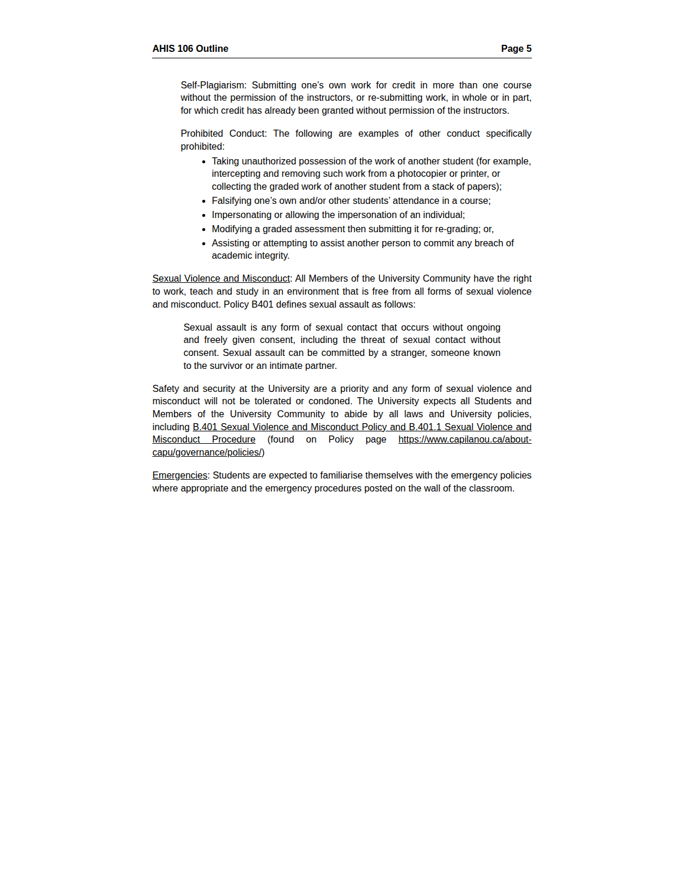AHIS 106 Outline Page 5
Self-Plagiarism: Submitting one’s own work for credit in more than one course without the permission of the instructors, or re-submitting work, in whole or in part, for which credit has already been granted without permission of the instructors.
Prohibited Conduct: The following are examples of other conduct specifically prohibited:
Taking unauthorized possession of the work of another student (for example, intercepting and removing such work from a photocopier or printer, or collecting the graded work of another student from a stack of papers);
Falsifying one’s own and/or other students’ attendance in a course;
Impersonating or allowing the impersonation of an individual;
Modifying a graded assessment then submitting it for re-grading; or,
Assisting or attempting to assist another person to commit any breach of academic integrity.
Sexual Violence and Misconduct: All Members of the University Community have the right to work, teach and study in an environment that is free from all forms of sexual violence and misconduct. Policy B401 defines sexual assault as follows:
Sexual assault is any form of sexual contact that occurs without ongoing and freely given consent, including the threat of sexual contact without consent. Sexual assault can be committed by a stranger, someone known to the survivor or an intimate partner.
Safety and security at the University are a priority and any form of sexual violence and misconduct will not be tolerated or condoned. The University expects all Students and Members of the University Community to abide by all laws and University policies, including B.401 Sexual Violence and Misconduct Policy and B.401.1 Sexual Violence and Misconduct Procedure (found on Policy page https://www.capilanou.ca/about-capu/governance/policies/)
Emergencies: Students are expected to familiarise themselves with the emergency policies where appropriate and the emergency procedures posted on the wall of the classroom.